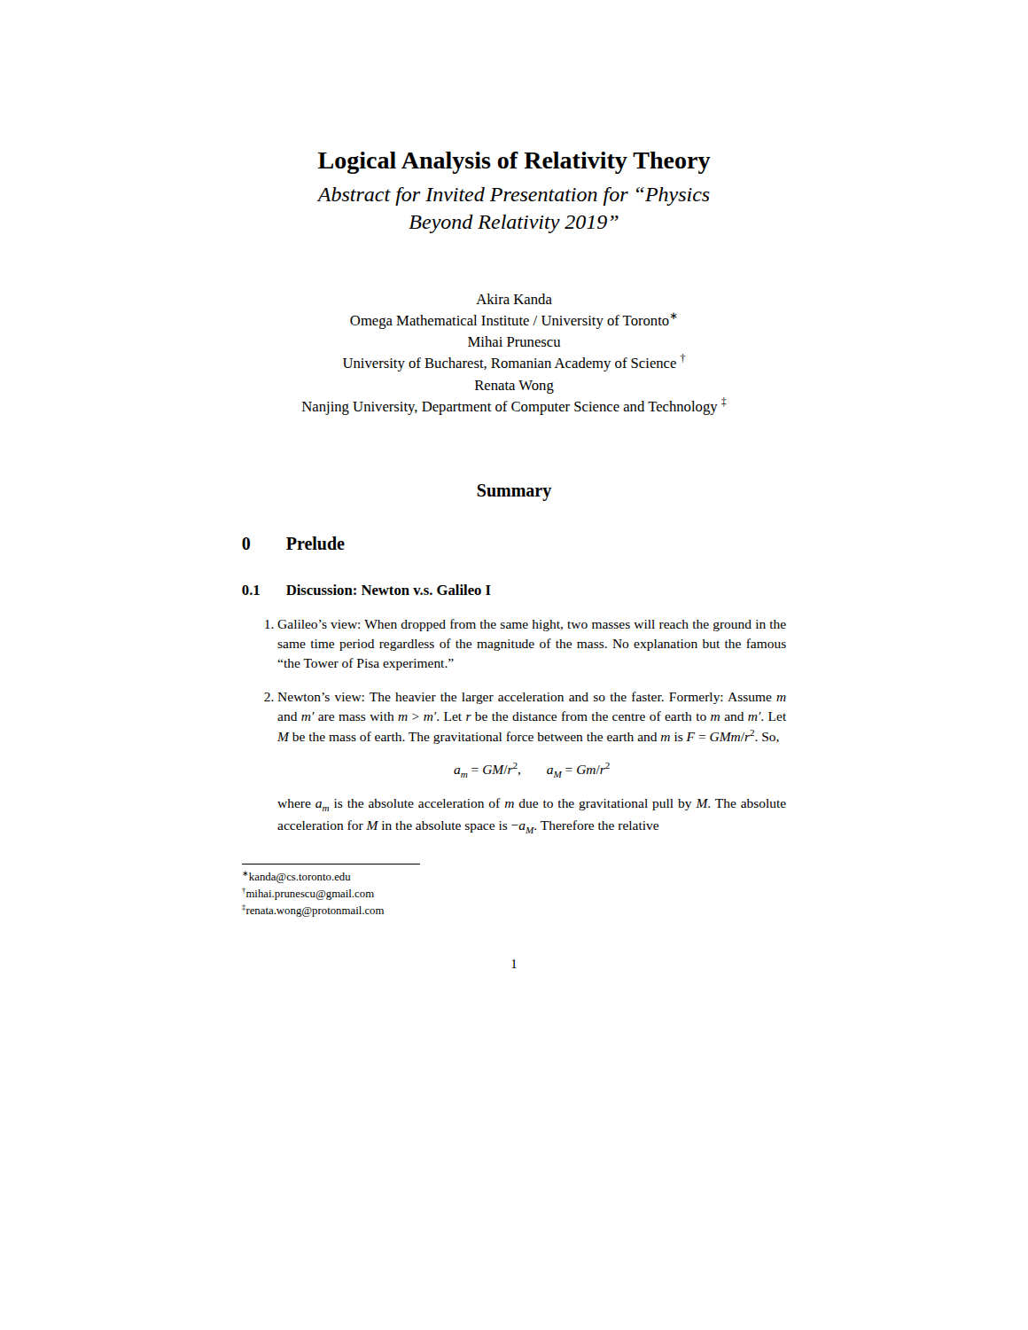Logical Analysis of Relativity Theory
Abstract for Invited Presentation for “Physics
Beyond Relativity 2019”
Akira Kanda Omega Mathematical Institute / University of Toronto∗ Mihai Prunescu University of Bucharest, Romanian Academy of Science † Renata Wong Nanjing University, Department of Computer Science and Technology ‡
Summary
0 Prelude
0.1 Discussion: Newton v.s. Galileo I
Galileo’s view: When dropped from the same hight, two masses will reach the ground in the same time period regardless of the magnitude of the mass. No explanation but the famous “the Tower of Pisa experiment.”
Newton’s view: The heavier the larger acceleration and so the faster. Formerly: Assume m and m′ are mass with m > m′. Let r be the distance from the centre of earth to m and m′. Let M be the mass of earth. The gravitational force between the earth and m is F = GMm/r2. So,
am = GM/r2, aM = Gm/r2
where am is the absolute acceleration of m due to the gravitational pull by M. The absolute acceleration for M in the absolute space is −aM. Therefore the relative
∗kanda@cs.toronto.edu
†mihai.prunescu@gmail.com
‡renata.wong@protonmail.com
1